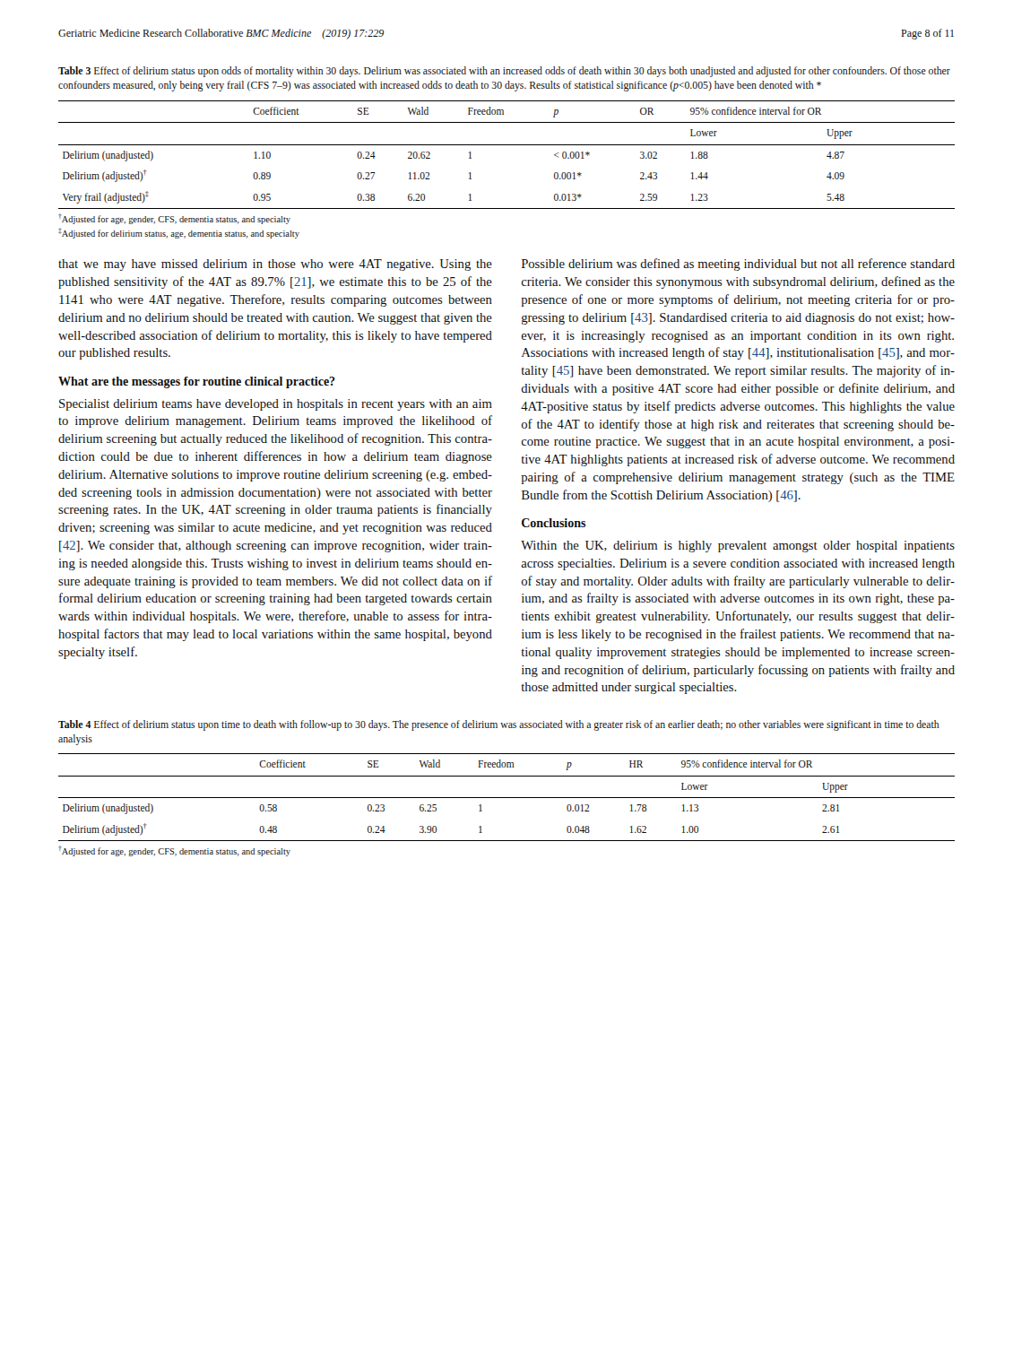Geriatric Medicine Research Collaborative BMC Medicine (2019) 17:229
Page 8 of 11
Table 3 Effect of delirium status upon odds of mortality within 30 days. Delirium was associated with an increased odds of death within 30 days both unadjusted and adjusted for other confounders. Of those other confounders measured, only being very frail (CFS 7–9) was associated with increased odds to death to 30 days. Results of statistical significance ( p <0.005) have been denoted with *
| | Coefficient | SE | Wald | Freedom | p | OR | 95% confidence interval for OR |
| --- | --- | --- | --- | --- | --- | --- | --- |
| | | | | | | | Lower | Upper |
| Delirium (unadjusted) | 1.10 | 0.24 | 20.62 | 1 | < 0.001* | 3.02 | 1.88 | 4.87 |
| Delirium (adjusted) † | 0.89 | 0.27 | 11.02 | 1 | 0.001* | 2.43 | 1.44 | 4.09 |
| Very frail (adjusted) ‡ | 0.95 | 0.38 | 6.20 | 1 | 0.013* | 2.59 | 1.23 | 5.48 |
†Adjusted for age, gender, CFS, dementia status, and specialty
‡Adjusted for delirium status, age, dementia status, and specialty
that we may have missed delirium in those who were 4AT negative. Using the published sensitivity of the 4AT as 89.7% [21], we estimate this to be 25 of the 1141 who were 4AT negative. Therefore, results comparing outcomes between delirium and no delirium should be treated with caution. We suggest that given the well-described association of delirium to mortality, this is likely to have tempered our published results.
What are the messages for routine clinical practice?
Specialist delirium teams have developed in hospitals in recent years with an aim to improve delirium management. Delirium teams improved the likelihood of delirium screening but actually reduced the likelihood of recognition. This contradiction could be due to inherent differences in how a delirium team diagnose delirium. Alternative solutions to improve routine delirium screening (e.g. embedded screening tools in admission documentation) were not associated with better screening rates. In the UK, 4AT screening in older trauma patients is financially driven; screening was similar to acute medicine, and yet recognition was reduced [42]. We consider that, although screening can improve recognition, wider training is needed alongside this. Trusts wishing to invest in delirium teams should ensure adequate training is provided to team members. We did not collect data on if formal delirium education or screening training had been targeted towards certain wards within individual hospitals. We were, therefore, unable to assess for intra-hospital factors that may lead to local variations within the same hospital, beyond specialty itself.
Possible delirium was defined as meeting individual but not all reference standard criteria. We consider this synonymous with subsyndromal delirium, defined as the presence of one or more symptoms of delirium, not meeting criteria for or progressing to delirium [43]. Standardised criteria to aid diagnosis do not exist; however, it is increasingly recognised as an important condition in its own right. Associations with increased length of stay [44], institutionalisation [45], and mortality [45] have been demonstrated. We report similar results. The majority of individuals with a positive 4AT score had either possible or definite delirium, and 4AT-positive status by itself predicts adverse outcomes. This highlights the value of the 4AT to identify those at high risk and reiterates that screening should become routine practice. We suggest that in an acute hospital environment, a positive 4AT highlights patients at increased risk of adverse outcome. We recommend pairing of a comprehensive delirium management strategy (such as the TIME Bundle from the Scottish Delirium Association) [46].
Conclusions
Within the UK, delirium is highly prevalent amongst older hospital inpatients across specialties. Delirium is a severe condition associated with increased length of stay and mortality. Older adults with frailty are particularly vulnerable to delirium, and as frailty is associated with adverse outcomes in its own right, these patients exhibit greatest vulnerability. Unfortunately, our results suggest that delirium is less likely to be recognised in the frailest patients. We recommend that national quality improvement strategies should be implemented to increase screening and recognition of delirium, particularly focussing on patients with frailty and those admitted under surgical specialties.
Table 4 Effect of delirium status upon time to death with follow-up to 30 days. The presence of delirium was associated with a greater risk of an earlier death; no other variables were significant in time to death analysis
| | Coefficient | SE | Wald | Freedom | p | HR | 95% confidence interval for OR |
| --- | --- | --- | --- | --- | --- | --- | --- |
| | | | | | | | Lower | Upper |
| Delirium (unadjusted) | 0.58 | 0.23 | 6.25 | 1 | 0.012 | 1.78 | 1.13 | 2.81 |
| Delirium (adjusted) † | 0.48 | 0.24 | 3.90 | 1 | 0.048 | 1.62 | 1.00 | 2.61 |
†Adjusted for age, gender, CFS, dementia status, and specialty